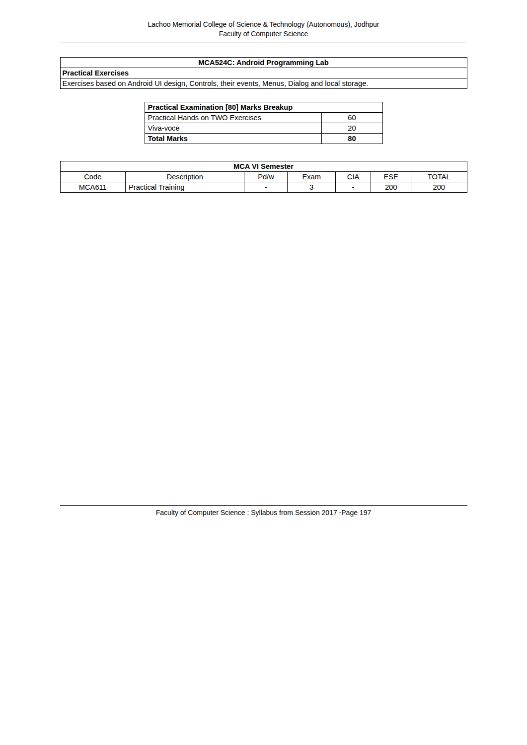Lachoo Memorial College of Science & Technology (Autonomous), Jodhpur
Faculty of Computer Science
| MCA524C: Android Programming Lab |
| Practical Exercises |
| Exercises based on Android UI design, Controls, their events, Menus, Dialog and local storage. |
| Practical Examination [80] Marks Breakup |
| Practical Hands on TWO Exercises | 60 |
| Viva-voce | 20 |
| Total Marks | 80 |
| MCA VI Semester |
| Code | Description | Pd/w | Exam | CIA | ESE | TOTAL |
| MCA611 | Practical Training | - | 3 | - | 200 | 200 |
Faculty of Computer Science : Syllabus from Session 2017 -Page 197